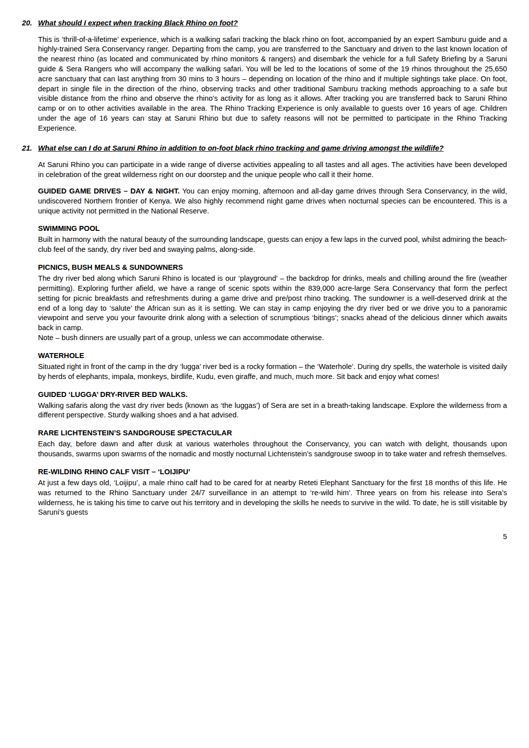20. What should I expect when tracking Black Rhino on foot?
This is ‘thrill-of-a-lifetime’ experience, which is a walking safari tracking the black rhino on foot, accompanied by an expert Samburu guide and a highly-trained Sera Conservancy ranger. Departing from the camp, you are transferred to the Sanctuary and driven to the last known location of the nearest rhino (as located and communicated by rhino monitors & rangers) and disembark the vehicle for a full Safety Briefing by a Saruni guide & Sera Rangers who will accompany the walking safari. You will be led to the locations of some of the 19 rhinos throughout the 25,650 acre sanctuary that can last anything from 30 mins to 3 hours – depending on location of the rhino and if multiple sightings take place. On foot, depart in single file in the direction of the rhino, observing tracks and other traditional Samburu tracking methods approaching to a safe but visible distance from the rhino and observe the rhino’s activity for as long as it allows. After tracking you are transferred back to Saruni Rhino camp or on to other activities available in the area. The Rhino Tracking Experience is only available to guests over 16 years of age. Children under the age of 16 years can stay at Saruni Rhino but due to safety reasons will not be permitted to participate in the Rhino Tracking Experience.
21. What else can I do at Saruni Rhino in addition to on-foot black rhino tracking and game driving amongst the wildlife?
At Saruni Rhino you can participate in a wide range of diverse activities appealing to all tastes and all ages. The activities have been developed in celebration of the great wilderness right on our doorstep and the unique people who call it their home.
GUIDED GAME DRIVES – DAY & NIGHT. You can enjoy morning, afternoon and all-day game drives through Sera Conservancy, in the wild, undiscovered Northern frontier of Kenya. We also highly recommend night game drives when nocturnal species can be encountered. This is a unique activity not permitted in the National Reserve.
SWIMMING POOL
Built in harmony with the natural beauty of the surrounding landscape, guests can enjoy a few laps in the curved pool, whilst admiring the beach-club feel of the sandy, dry river bed and swaying palms, along-side.
PICNICS, BUSH MEALS & SUNDOWNERS
The dry river bed along which Saruni Rhino is located is our ‘playground’ – the backdrop for drinks, meals and chilling around the fire (weather permitting). Exploring further afield, we have a range of scenic spots within the 839,000 acre-large Sera Conservancy that form the perfect setting for picnic breakfasts and refreshments during a game drive and pre/post rhino tracking. The sundowner is a well-deserved drink at the end of a long day to ‘salute’ the African sun as it is setting. We can stay in camp enjoying the dry river bed or we drive you to a panoramic viewpoint and serve you your favourite drink along with a selection of scrumptious ‘bitings’; snacks ahead of the delicious dinner which awaits back in camp.
Note – bush dinners are usually part of a group, unless we can accommodate otherwise.
WATERHOLE
Situated right in front of the camp in the dry ‘lugga’ river bed is a rocky formation – the ‘Waterhole’. During dry spells, the waterhole is visited daily by herds of elephants, impala, monkeys, birdlife, Kudu, even giraffe, and much, much more. Sit back and enjoy what comes!
GUIDED ‘LUGGA’ DRY-RIVER BED WALKS.
Walking safaris along the vast dry river beds (known as ‘the luggas’) of Sera are set in a breath-taking landscape. Explore the wilderness from a different perspective. Sturdy walking shoes and a hat advised.
RARE LICHTENSTEIN’S SANDGROUSE SPECTACULAR
Each day, before dawn and after dusk at various waterholes throughout the Conservancy, you can watch with delight, thousands upon thousands, swarms upon swarms of the nomadic and mostly nocturnal Lichtenstein’s sandgrouse swoop in to take water and refresh themselves.
RE-WILDING RHINO CALF VISIT – ‘LOIJIPU’
At just a few days old, ‘Loijipu’, a male rhino calf had to be cared for at nearby Reteti Elephant Sanctuary for the first 18 months of this life. He was returned to the Rhino Sanctuary under 24/7 surveillance in an attempt to ‘re-wild him’. Three years on from his release into Sera’s wilderness, he is taking his time to carve out his territory and in developing the skills he needs to survive in the wild. To date, he is still visitable by Saruni’s guests
5